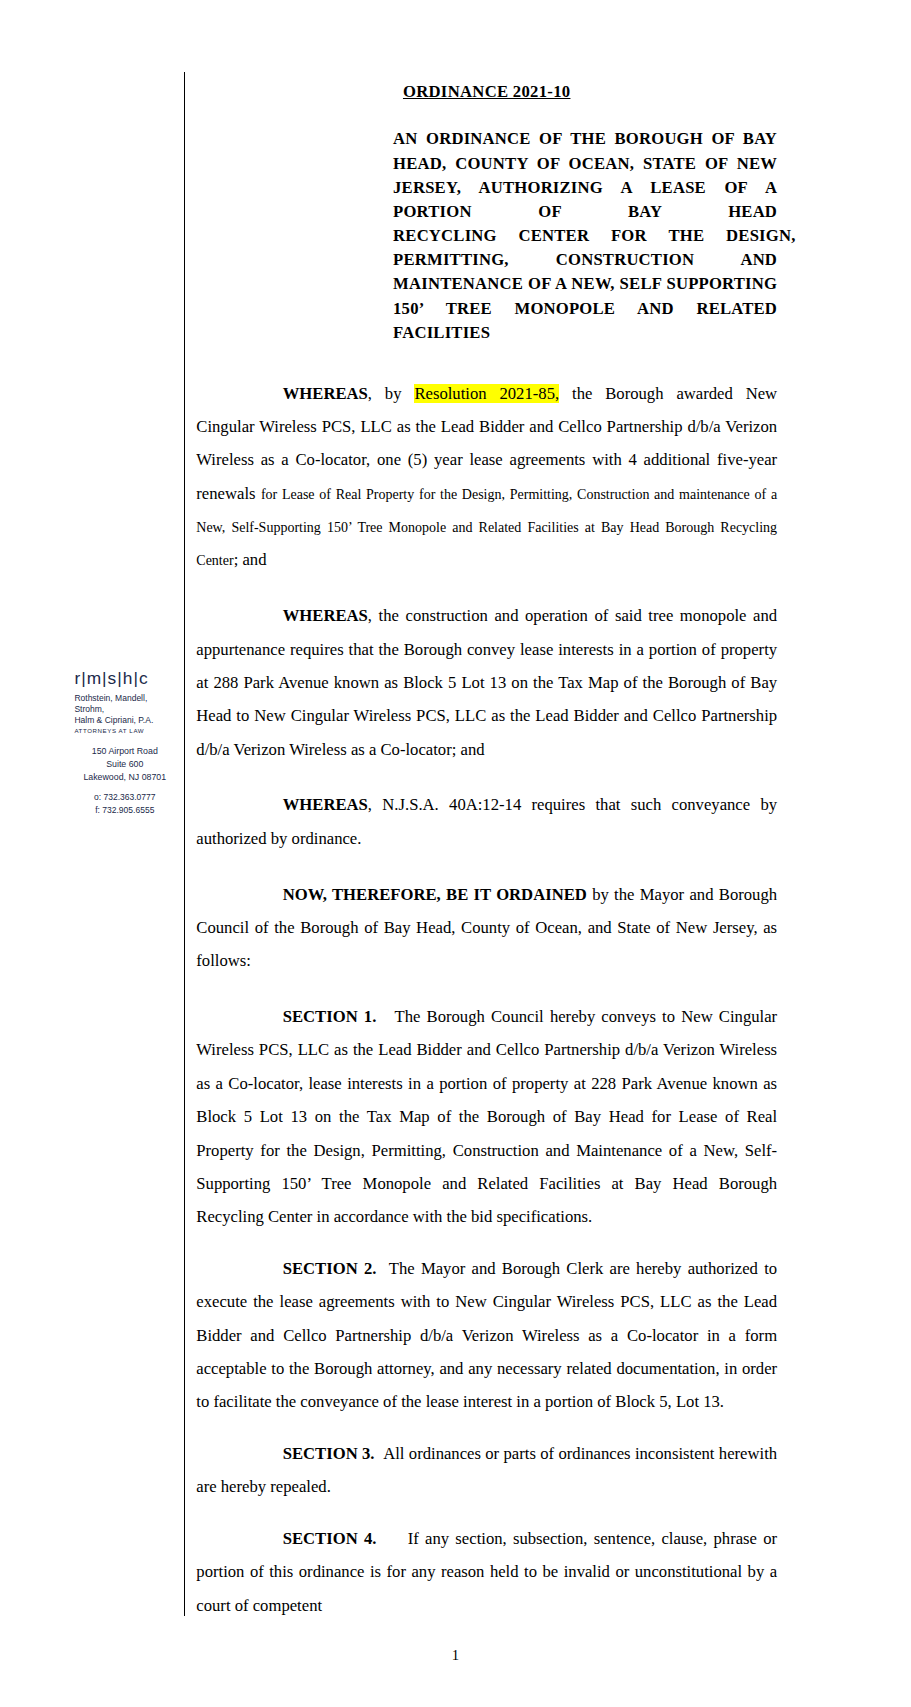ORDINANCE 2021-10
AN ORDINANCE OF THE BOROUGH OF BAY HEAD, COUNTY OF OCEAN, STATE OF NEW JERSEY, AUTHORIZING A LEASE OF A PORTION OF BAY HEAD RECYCLING CENTER FOR THE DESIGN, PERMITTING, CONSTRUCTION AND MAINTENANCE OF A NEW, SELF SUPPORTING 150’ TREE MONOPOLE AND RELATED FACILITIES
WHEREAS, by Resolution 2021-85, the Borough awarded New Cingular Wireless PCS, LLC as the Lead Bidder and Cellco Partnership d/b/a Verizon Wireless as a Co-locator, one (5) year lease agreements with 4 additional five-year renewals for Lease of Real Property for the Design, Permitting, Construction and maintenance of a New, Self-Supporting 150’ Tree Monopole and Related Facilities at Bay Head Borough Recycling Center; and
WHEREAS, the construction and operation of said tree monopole and appurtenance requires that the Borough convey lease interests in a portion of property at 288 Park Avenue known as Block 5 Lot 13 on the Tax Map of the Borough of Bay Head to New Cingular Wireless PCS, LLC as the Lead Bidder and Cellco Partnership d/b/a Verizon Wireless as a Co-locator; and
WHEREAS, N.J.S.A. 40A:12-14 requires that such conveyance by authorized by ordinance.
NOW, THEREFORE, BE IT ORDAINED by the Mayor and Borough Council of the Borough of Bay Head, County of Ocean, and State of New Jersey, as follows:
SECTION 1. The Borough Council hereby conveys to New Cingular Wireless PCS, LLC as the Lead Bidder and Cellco Partnership d/b/a Verizon Wireless as a Co-locator, lease interests in a portion of property at 228 Park Avenue known as Block 5 Lot 13 on the Tax Map of the Borough of Bay Head for Lease of Real Property for the Design, Permitting, Construction and Maintenance of a New, Self-Supporting 150’ Tree Monopole and Related Facilities at Bay Head Borough Recycling Center in accordance with the bid specifications.
SECTION 2. The Mayor and Borough Clerk are hereby authorized to execute the lease agreements with to New Cingular Wireless PCS, LLC as the Lead Bidder and Cellco Partnership d/b/a Verizon Wireless as a Co-locator in a form acceptable to the Borough attorney, and any necessary related documentation, in order to facilitate the conveyance of the lease interest in a portion of Block 5, Lot 13.
SECTION 3. All ordinances or parts of ordinances inconsistent herewith are hereby repealed.
SECTION 4. If any section, subsection, sentence, clause, phrase or portion of this ordinance is for any reason held to be invalid or unconstitutional by a court of competent
r|m|s|h|c
Rothstein, Mandell, Strohm,
Halm & Cipriani, P.A.
ATTORNEYS AT LAW
150 Airport Road
Suite 600
Lakewood, NJ 08701
o: 732.363.0777
f: 732.905.6555
1